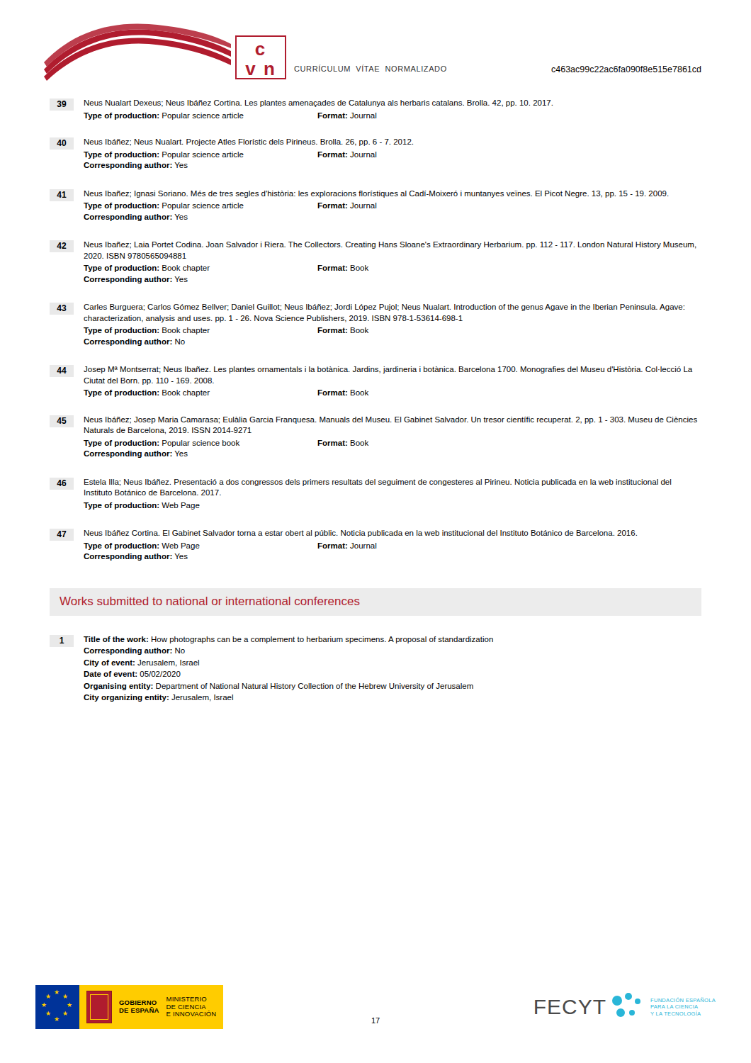c v n
CURRÍCULUM VÍTAE NORMALIZADO
c463ac99c22ac6fa090f8e515e7861cd
39
Neus Nualart Dexeus; Neus Ibáñez Cortina. Les plantes amenaçades de Catalunya als herbaris catalans. Brolla. 42, pp. 10. 2017.
Type of production: Popular science article
Format: Journal
40
Neus Ibáñez; Neus Nualart. Projecte Atles Florístic dels Pirineus. Brolla. 26, pp. 6 - 7. 2012.
Type of production: Popular science article
Format: Journal
Corresponding author: Yes
41
Neus Ibañez; Ignasi Soriano. Més de tres segles d'història: les exploracions florístiques al Cadí-Moixeró i muntanyes veïnes. El Picot Negre. 13, pp. 15 - 19. 2009.
Type of production: Popular science article
Format: Journal
Corresponding author: Yes
42
Neus Ibañez; Laia Portet Codina. Joan Salvador i Riera. The Collectors. Creating Hans Sloane's Extraordinary Herbarium. pp. 112 - 117. London Natural History Museum, 2020. ISBN 9780565094881
Type of production: Book chapter
Format: Book
Corresponding author: Yes
43
Carles Burguera; Carlos Gómez Bellver; Daniel Guillot; Neus Ibáñez; Jordi López Pujol; Neus Nualart. Introduction of the genus Agave in the Iberian Peninsula. Agave: characterization, analysis and uses. pp. 1 - 26. Nova Science Publishers, 2019. ISBN 978-1-53614-698-1
Type of production: Book chapter
Format: Book
Corresponding author: No
44
Josep Mª Montserrat; Neus Ibañez. Les plantes ornamentals i la botànica. Jardins, jardineria i botànica. Barcelona 1700. Monografies del Museu d'Història. Col·lecció La Ciutat del Born. pp. 110 - 169. 2008.
Type of production: Book chapter
Format: Book
45
Neus Ibáñez; Josep Maria Camarasa; Eulàlia Garcia Franquesa. Manuals del Museu. El Gabinet Salvador. Un tresor científic recuperat. 2, pp. 1 - 303. Museu de Ciències Naturals de Barcelona, 2019. ISSN 2014-9271
Type of production: Popular science book
Format: Book
Corresponding author: Yes
46
Estela Illa; Neus Ibáñez. Presentació a dos congressos dels primers resultats del seguiment de congesteres al Pirineu. Noticia publicada en la web institucional del Instituto Botánico de Barcelona. 2017.
Type of production: Web Page
47
Neus Ibáñez Cortina. El Gabinet Salvador torna a estar obert al públic. Noticia publicada en la web institucional del Instituto Botánico de Barcelona. 2016.
Type of production: Web Page
Format: Journal
Corresponding author: Yes
Works submitted to national or international conferences
1
Title of the work: How photographs can be a complement to herbarium specimens. A proposal of standardization
Corresponding author: No
City of event: Jerusalem, Israel
Date of event: 05/02/2020
Organising entity: Department of National Natural History Collection of the Hebrew University of Jerusalem
City organizing entity: Jerusalem, Israel
★ ★ ★ ★ ★ ★ ★ ★
GOBIERNO
DE ESPAÑA
MINISTERIO
DE CIENCIA
E INNOVACIÓN
FECYT
FUNDACIÓN ESPAÑOLA
PARA LA CIENCIA
Y LA TECNOLOGÍA
17